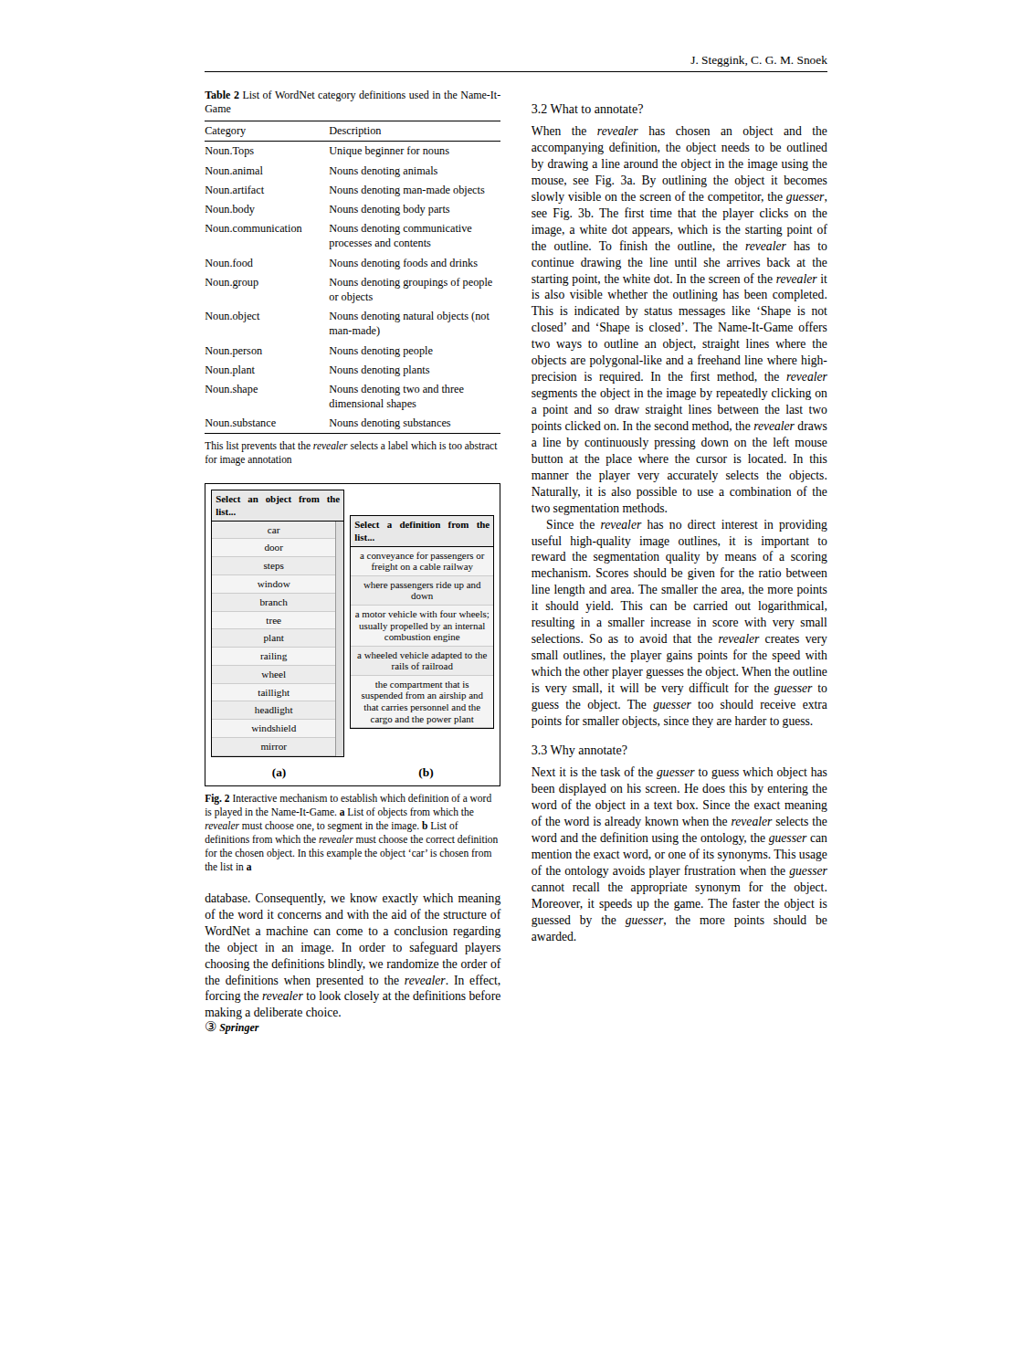J. Steggink, C. G. M. Snoek
Table 2 List of WordNet category definitions used in the Name-It-Game
| Category | Description |
| --- | --- |
| Noun.Tops | Unique beginner for nouns |
| Noun.animal | Nouns denoting animals |
| Noun.artifact | Nouns denoting man-made objects |
| Noun.body | Nouns denoting body parts |
| Noun.communication | Nouns denoting communicative processes and contents |
| Noun.food | Nouns denoting foods and drinks |
| Noun.group | Nouns denoting groupings of people or objects |
| Noun.object | Nouns denoting natural objects (not man-made) |
| Noun.person | Nouns denoting people |
| Noun.plant | Nouns denoting plants |
| Noun.shape | Nouns denoting two and three dimensional shapes |
| Noun.substance | Nouns denoting substances |
This list prevents that the revealer selects a label which is too abstract for image annotation
Select an object from the list...
car
door
steps
window
branch
tree
plant
railing
wheel
taillight
headlight
windshield
mirror
Select a definition from the list...
a conveyance for passengers or freight on a cable railway
where passengers ride up and down
a motor vehicle with four wheels; usually propelled by an internal combustion engine
a wheeled vehicle adapted to the rails of railroad
the compartment that is suspended from an airship and that carries personnel and the cargo and the power plant
(a) (b)
Fig. 2 Interactive mechanism to establish which definition of a word is played in the Name-It-Game. a List of objects from which the revealer must choose one, to segment in the image. b List of definitions from which the revealer must choose the correct definition for the chosen object. In this example the object ‘car’ is chosen from the list in a
database. Consequently, we know exactly which meaning of the word it concerns and with the aid of the structure of WordNet a machine can come to a conclusion regarding the object in an image. In order to safeguard players choosing the definitions blindly, we randomize the order of the definitions when presented to the revealer. In effect, forcing the revealer to look closely at the definitions before making a deliberate choice.
3.2 What to annotate?
When the revealer has chosen an object and the accompanying definition, the object needs to be outlined by drawing a line around the object in the image using the mouse, see Fig. 3a. By outlining the object it becomes slowly visible on the screen of the competitor, the guesser, see Fig. 3b. The first time that the player clicks on the image, a white dot appears, which is the starting point of the outline. To finish the outline, the revealer has to continue drawing the line until she arrives back at the starting point, the white dot. In the screen of the revealer it is also visible whether the outlining has been completed. This is indicated by status messages like ‘Shape is not closed’ and ‘Shape is closed’. The Name-It-Game offers two ways to outline an object, straight lines where the objects are polygonal-like and a freehand line where high-precision is required. In the first method, the revealer segments the object in the image by repeatedly clicking on a point and so draw straight lines between the last two points clicked on. In the second method, the revealer draws a line by continuously pressing down on the left mouse button at the place where the cursor is located. In this manner the player very accurately selects the objects. Naturally, it is also possible to use a combination of the two segmentation methods.
Since the revealer has no direct interest in providing useful high-quality image outlines, it is important to reward the segmentation quality by means of a scoring mechanism. Scores should be given for the ratio between line length and area. The smaller the area, the more points it should yield. This can be carried out logarithmical, resulting in a smaller increase in score with very small selections. So as to avoid that the revealer creates very small outlines, the player gains points for the speed with which the other player guesses the object. When the outline is very small, it will be very difficult for the guesser to guess the object. The guesser too should receive extra points for smaller objects, since they are harder to guess.
3.3 Why annotate?
Next it is the task of the guesser to guess which object has been displayed on his screen. He does this by entering the word of the object in a text box. Since the exact meaning of the word is already known when the revealer selects the word and the definition using the ontology, the guesser can mention the exact word, or one of its synonyms. This usage of the ontology avoids player frustration when the guesser cannot recall the appropriate synonym for the object. Moreover, it speeds up the game. The faster the object is guessed by the guesser, the more points should be awarded.
③ Springer